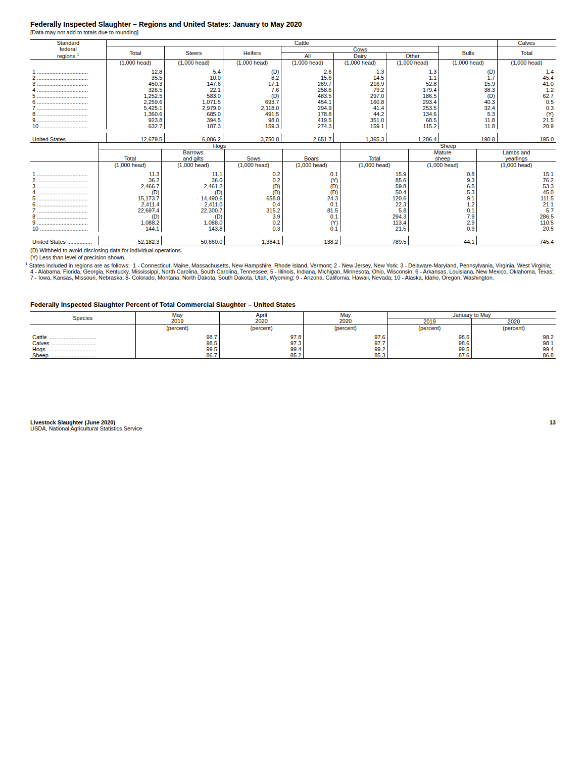Federally Inspected Slaughter – Regions and United States: January to May 2020
[Data may not add to totals due to rounding]
| Standard federal regions 1 | Cattle | Calves |
| --- | --- | --- |
| Total | Steers | Heifers | Cows | Bulls | Total |
| All | Dairy | Other |
| | (1,000 head) | (1,000 head) | (1,000 head) | (1,000 head) | (1,000 head) | (1,000 head) | (1,000 head) | (1,000 head) |
| 1 ................................. | 12.8 | 5.4 | (D) | 2.6 | 1.3 | 1.3 | (D) | 1.4 |
| 2 ................................. | 35.5 | 10.0 | 8.2 | 15.6 | 14.5 | 1.1 | 1.7 | 45.4 |
| 3 ................................. | 450.3 | 147.6 | 17.1 | 269.7 | 216.9 | 52.8 | 15.9 | 41.0 |
| 4 ................................. | 326.5 | 22.1 | 7.6 | 258.6 | 79.2 | 179.4 | 38.3 | 1.2 |
| 5 ................................. | 1,252.5 | 583.0 | (D) | 483.5 | 297.0 | 186.5 | (D) | 62.7 |
| 6 ................................. | 2,259.6 | 1,071.5 | 693.7 | 454.1 | 160.8 | 293.4 | 40.3 | 0.5 |
| 7 ................................. | 5,425.1 | 2,979.9 | 2,118.0 | 294.9 | 41.4 | 253.5 | 32.4 | 0.3 |
| 8 ................................. | 1,360.6 | 685.0 | 491.5 | 178.8 | 44.2 | 134.6 | 5.3 | (Y) |
| 9 ................................. | 923.8 | 394.5 | 98.0 | 419.5 | 351.0 | 68.5 | 11.8 | 21.5 |
| 10 ............................... | 632.7 | 187.3 | 159.3 | 274.3 | 159.1 | 115.2 | 11.8 | 20.9 |
| United States ............... | 12,679.5 | 6,086.2 | 3,750.8 | 2,651.7 | 1,365.3 | 1,286.4 | 190.8 | 195.0 |
| | Hogs | Sheep |
| --- | --- | --- |
| Total | Barrows and gilts | Sows | Boars | Total | Mature sheep | Lambs and yearlings |
| | (1,000 head) | (1,000 head) | (1,000 head) | (1,000 head) | (1,000 head) | (1,000 head) | (1,000 head) |
| 1 ................................. | 11.3 | 11.1 | 0.2 | 0.1 | 15.9 | 0.8 | 15.1 |
| 2 ................................. | 36.2 | 36.0 | 0.2 | (Y) | 85.6 | 9.3 | 76.2 |
| 3 ................................. | 2,466.7 | 2,461.2 | (D) | (D) | 59.8 | 6.5 | 53.3 |
| 4 ................................. | (D) | (D) | (D) | (D) | 50.4 | 5.3 | 45.0 |
| 5 ................................. | 15,173.7 | 14,490.6 | 658.8 | 24.3 | 120.6 | 9.1 | 111.5 |
| 6 ................................. | 2,411.4 | 2,411.0 | 0.4 | 0.1 | 22.3 | 1.2 | 21.1 |
| 7 ................................. | 22,697.4 | 22,300.7 | 315.2 | 81.5 | 5.8 | 0.1 | 5.7 |
| 8 ................................. | (D) | (D) | 3.9 | 0.1 | 294.3 | 7.9 | 286.5 |
| 9 ................................. | 1,088.2 | 1,088.0 | 0.2 | (Y) | 113.4 | 2.9 | 110.5 |
| 10 ............................... | 144.1 | 143.8 | 0.3 | 0.1 | 21.5 | 0.9 | 20.5 |
| United States ................ | 52,182.3 | 50,660.0 | 1,384.1 | 138.2 | 789.5 | 44.1 | 745.4 |
(D) Withheld to avoid disclosing data for individual operations.
(Y) Less than level of precision shown.
1 States included in regions are as follows: 1 - Connecticut, Maine, Massachusetts, New Hampshire, Rhode Island, Vermont; 2 - New Jersey, New York; 3 - Delaware-Maryland, Pennsylvania, Virginia, West Virginia; 4 - Alabama, Florida, Georgia, Kentucky, Mississippi, North Carolina, South Carolina, Tennessee; 5 - Illinois, Indiana, Michigan, Minnesota, Ohio, Wisconsin; 6 - Arkansas, Louisiana, New Mexico, Oklahoma, Texas; 7 - Iowa, Kansas, Missouri, Nebraska; 8- Colorado, Montana, North Dakota, South Dakota, Utah, Wyoming; 9 - Arizona, California, Hawaii, Nevada; 10 - Alaska, Idaho, Oregon, Washington.
Federally Inspected Slaughter Percent of Total Commercial Slaughter – United States
| Species | May 2019 | April 2020 | May 2020 | January to May |
| --- | --- | --- | --- | --- |
| 2019 | 2020 |
| | (percent) | (percent) | (percent) | (percent) | (percent) |
| Cattle ............................... | 98.7 | 97.8 | 97.6 | 98.5 | 98.2 |
| Calves ............................. | 98.5 | 97.3 | 97.7 | 98.6 | 98.1 |
| Hogs ................................ | 99.5 | 99.4 | 99.2 | 99.5 | 99.4 |
| Sheep .............................. | 86.7 | 85.2 | 85.3 | 87.6 | 86.8 |
Livestock Slaughter (June 2020)
USDA, National Agricultural Statistics Service
13